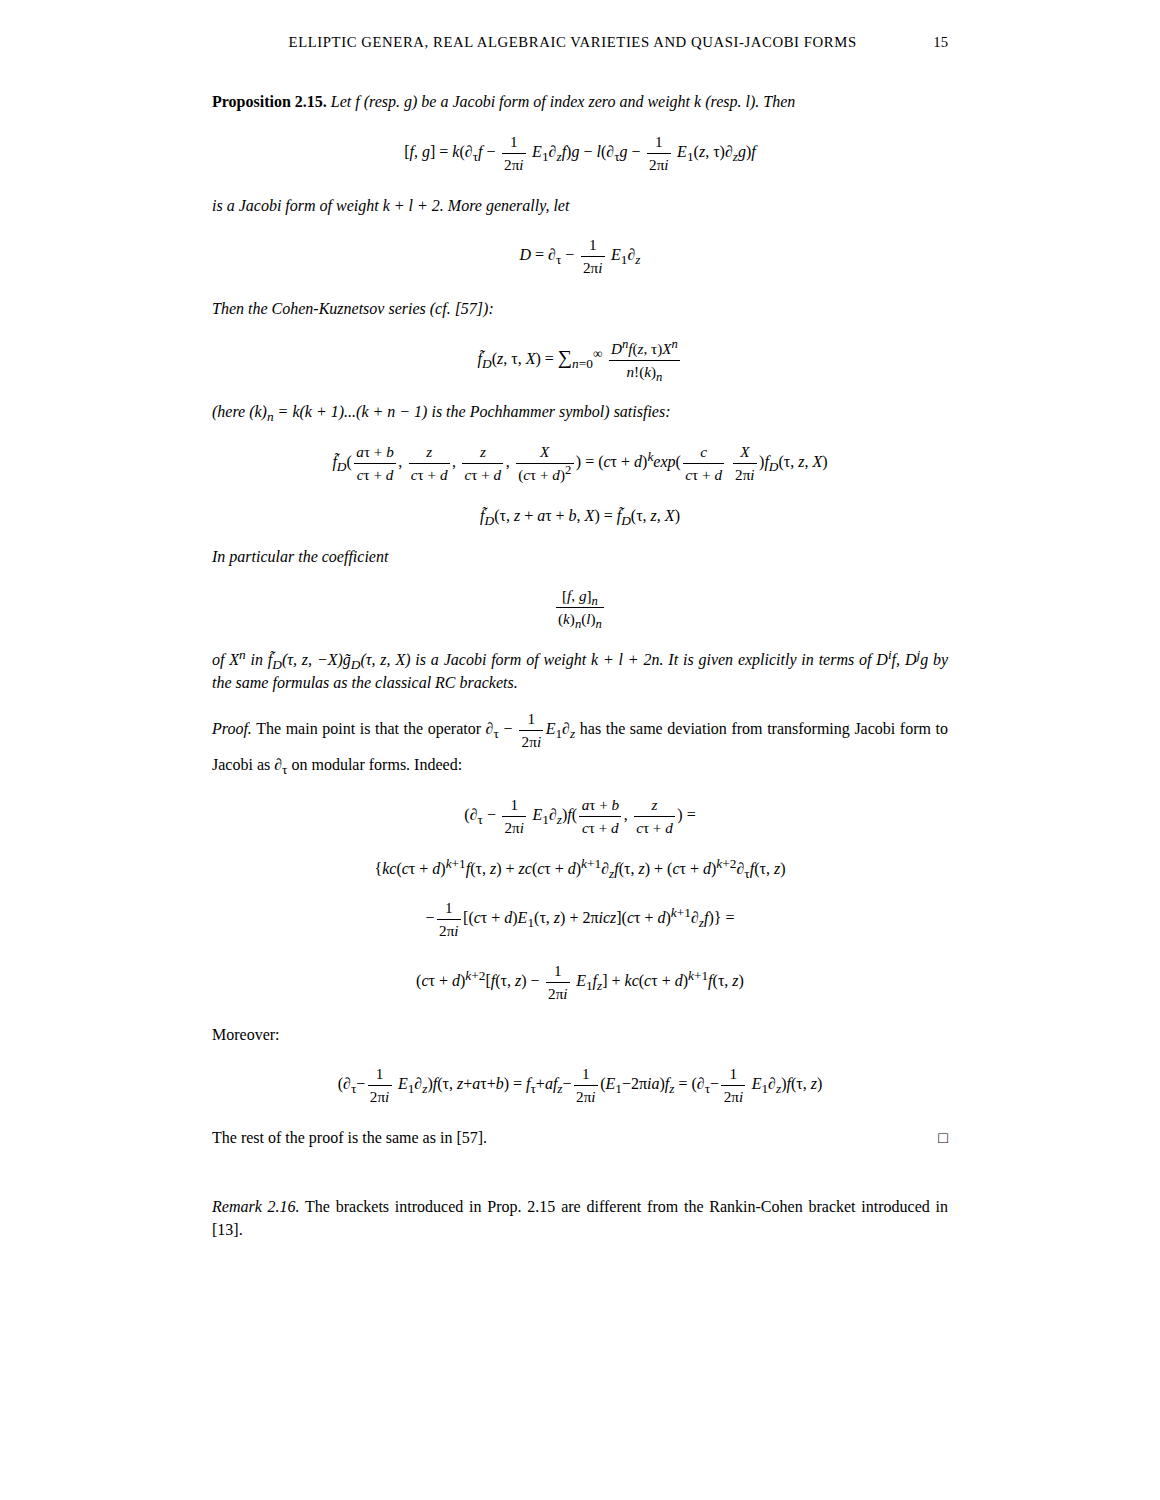ELLIPTIC GENERA, REAL ALGEBRAIC VARIETIES AND QUASI-JACOBI FORMS15
Proposition 2.15. Let f (resp. g) be a Jacobi form of index zero and weight k (resp. l). Then
[f, g] = k(∂τf − 12πi E1∂zf)g − l(∂τg − 12πi E1(z, τ)∂zg)f
is a Jacobi form of weight k + l + 2. More generally, let
D = ∂τ − 12πi E1∂z
Then the Cohen-Kuznetsov series (cf. [57]):
f̃D(z, τ, X) = ∑n=0∞ Dnf(z, τ)Xn n!(k)n
(here (k)n = k(k + 1)...(k + n − 1) is the Pochhammer symbol) satisfies:
f̃D(aτ + b cτ + d, zcτ + d, zcτ + d, X(cτ + d)2) = (cτ + d)kexp(ccτ + d X 2πi)fD(τ, z, X)
f̃D(τ, z + aτ + b, X) = f̃D(τ, z, X)
In particular the coefficient
[f, g]n(k)n(l)n
of Xn in f̃D(τ, z, −X)g̃D(τ, z, X) is a Jacobi form of weight k + l + 2n. It is given explicitly in terms of Dif, Djg by the same formulas as the classical RC brackets.
Proof. The main point is that the operator ∂τ − 12πi E1∂z has the same deviation from transforming Jacobi form to Jacobi as ∂τ on modular forms. Indeed:
(∂τ − 12πi E1∂z)f(aτ + b cτ + d, zcτ + d) =
{kc(cτ + d)k+1f(τ, z) + zc(cτ + d)k+1∂zf(τ, z) + (cτ + d)k+2∂τf(τ, z)
−12πi[(cτ + d)E1(τ, z) + 2πicz](cτ + d)k+1∂zf)} =
(cτ + d)k+2[f(τ, z) − 12πi E1fz] + kc(cτ + d)k+1f(τ, z)
Moreover:
(∂τ−12πi E1∂z)f(τ, z+aτ+b) = fτ+afz−12πi(E1−2πia)fz = (∂τ−12πi E1∂z)f(τ, z)
The rest of the proof is the same as in [57]. □
Remark 2.16. The brackets introduced in Prop. 2.15 are different from the Rankin-Cohen bracket introduced in [13].